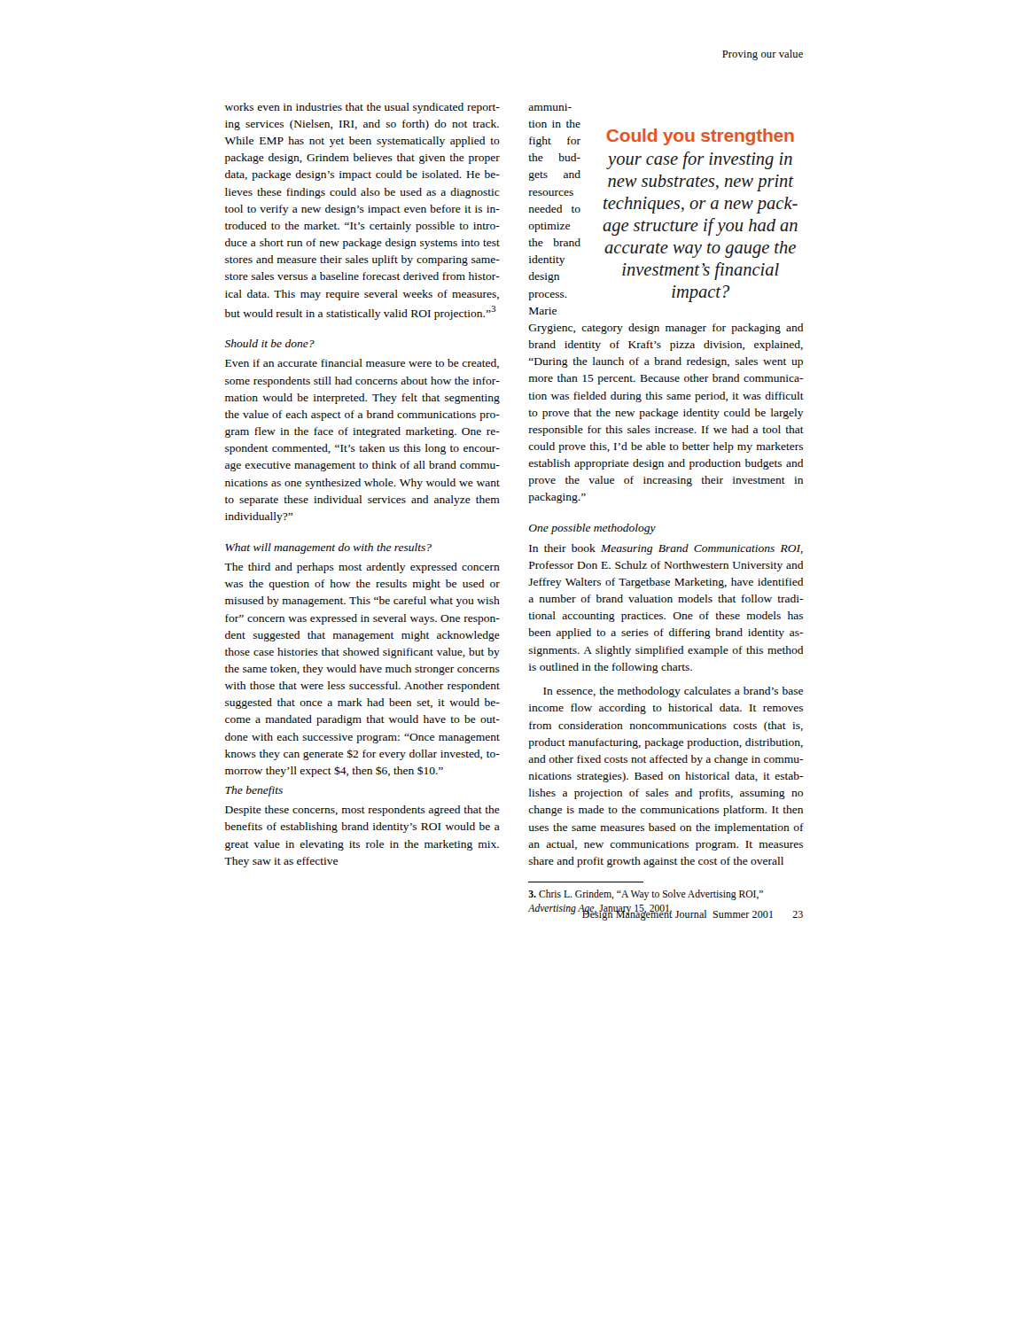Proving our value
works even in industries that the usual syndicated reporting services (Nielsen, IRI, and so forth) do not track. While EMP has not yet been systematically applied to package design, Grindem believes that given the proper data, package design’s impact could be isolated. He believes these findings could also be used as a diagnostic tool to verify a new design’s impact even before it is introduced to the market. “It’s certainly possible to introduce a short run of new package design systems into test stores and measure their sales uplift by comparing same-store sales versus a baseline forecast derived from historical data. This may require several weeks of measures, but would result in a statistically valid ROI projection.”3
Should it be done?
Even if an accurate financial measure were to be created, some respondents still had concerns about how the information would be interpreted. They felt that segmenting the value of each aspect of a brand communications program flew in the face of integrated marketing. One respondent commented, “It’s taken us this long to encourage executive management to think of all brand communications as one synthesized whole. Why would we want to separate these individual services and analyze them individually?”
What will management do with the results?
The third and perhaps most ardently expressed concern was the question of how the results might be used or misused by management. This “be careful what you wish for” concern was expressed in several ways. One respondent suggested that management might acknowledge those case histories that showed significant value, but by the same token, they would have much stronger concerns with those that were less successful. Another respondent suggested that once a mark had been set, it would become a mandated paradigm that would have to be outdone with each successive program: “Once management knows they can generate $2 for every dollar invested, tomorrow they’ll expect $4, then $6, then $10.”
The benefits
Despite these concerns, most respondents agreed that the benefits of establishing brand identity’s ROI would be a great value in elevating its role in the marketing mix. They saw it as effective
Could you strengthen your case for investing in new substrates, new print techniques, or a new package structure if you had an accurate way to gauge the investment’s financial impact?
ammunition in the fight for the budgets and resources needed to optimize the brand identity design process. Marie Grygienc, category design manager for packaging and brand identity of Kraft’s pizza division, explained, “During the launch of a brand redesign, sales went up more than 15 percent. Because other brand communication was fielded during this same period, it was difficult to prove that the new package identity could be largely responsible for this sales increase. If we had a tool that could prove this, I’d be able to better help my marketers establish appropriate design and production budgets and prove the value of increasing their investment in packaging.”
One possible methodology
In their book Measuring Brand Communications ROI, Professor Don E. Schulz of Northwestern University and Jeffrey Walters of Targetbase Marketing, have identified a number of brand valuation models that follow traditional accounting practices. One of these models has been applied to a series of differing brand identity assignments. A slightly simplified example of this method is outlined in the following charts.
In essence, the methodology calculates a brand’s base income flow according to historical data. It removes from consideration noncommunications costs (that is, product manufacturing, package production, distribution, and other fixed costs not affected by a change in communications strategies). Based on historical data, it establishes a projection of sales and profits, assuming no change is made to the communications platform. It then uses the same measures based on the implementation of an actual, new communications program. It measures share and profit growth against the cost of the overall
3. Chris L. Grindem, “A Way to Solve Advertising ROI,” Advertising Age, January 15, 2001.
Design Management Journal Summer 200123